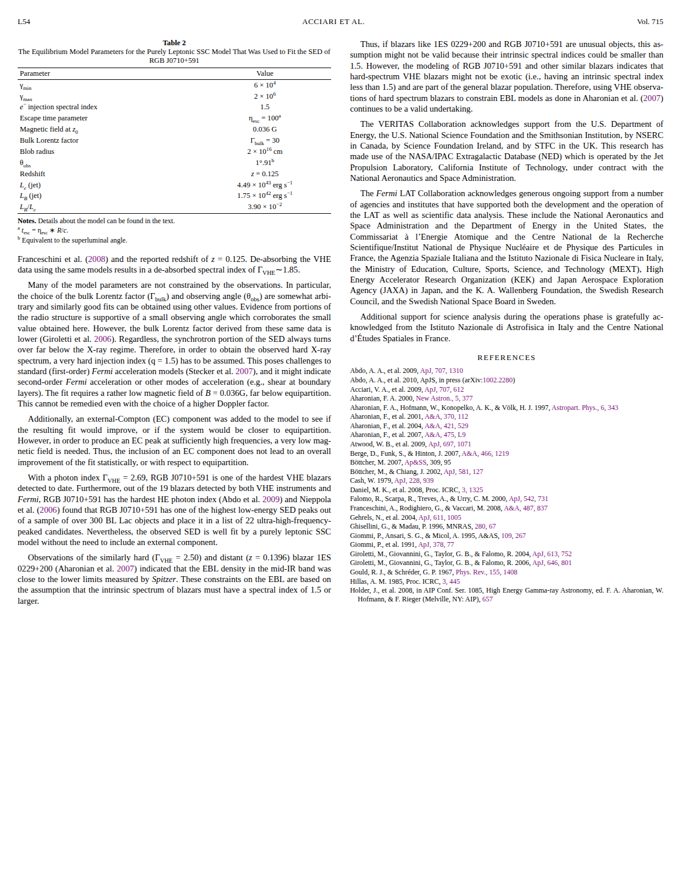L54
ACCIARI ET AL.
Vol. 715
Table 2 The Equilibrium Model Parameters for the Purely Leptonic SSC Model That Was Used to Fit the SED of RGB J0710+591
| Parameter | Value |
| --- | --- |
| γ min | 6 × 10 4 |
| γ max | 2 × 10 6 |
| e − injection spectral index | 1.5 |
| Escape time parameter | η esc = 100 a |
| Magnetic field at z 0 | 0.036 G |
| Bulk Lorentz factor | Γ bulk = 30 |
| Blob radius | 2 × 10 16 cm |
| θ obs | 1°.91 b |
| Redshift | z = 0.125 |
| L e (jet) | 4.49 × 10 43 erg s −1 |
| L B (jet) | 1.75 × 10 42 erg s −1 |
| L B / L e | 3.90 × 10 −2 |
Notes. Details about the model can be found in the text.
a tesc = ηesc ∗ R/c.
b Equivalent to the superluminal angle.
Franceschini et al. (2008) and the reported redshift of z = 0.125. De-absorbing the VHE data using the same models results in a de-absorbed spectral index of ΓVHE∼1.85.
Many of the model parameters are not constrained by the observations. In particular, the choice of the bulk Lorentz factor (Γbulk) and observing angle (θobs) are somewhat arbitrary and similarly good fits can be obtained using other values. Evidence from portions of the radio structure is supportive of a small observing angle which corroborates the small value obtained here. However, the bulk Lorentz factor derived from these same data is lower (Giroletti et al. 2006). Regardless, the synchrotron portion of the SED always turns over far below the X-ray regime. Therefore, in order to obtain the observed hard X-ray spectrum, a very hard injection index (q = 1.5) has to be assumed. This poses challenges to standard (first-order) Fermi acceleration models (Stecker et al. 2007), and it might indicate second-order Fermi acceleration or other modes of acceleration (e.g., shear at boundary layers). The fit requires a rather low magnetic field of B = 0.036G, far below equipartition. This cannot be remedied even with the choice of a higher Doppler factor.
Additionally, an external-Compton (EC) component was added to the model to see if the resulting fit would improve, or if the system would be closer to equipartition. However, in order to produce an EC peak at sufficiently high frequencies, a very low magnetic field is needed. Thus, the inclusion of an EC component does not lead to an overall improvement of the fit statistically, or with respect to equipartition.
With a photon index ΓVHE = 2.69, RGB J0710+591 is one of the hardest VHE blazars detected to date. Furthermore, out of the 19 blazars detected by both VHE instruments and Fermi, RGB J0710+591 has the hardest HE photon index (Abdo et al. 2009) and Nieppola et al. (2006) found that RGB J0710+591 has one of the highest low-energy SED peaks out of a sample of over 300 BL Lac objects and place it in a list of 22 ultra-high-frequency-peaked candidates. Nevertheless, the observed SED is well fit by a purely leptonic SSC model without the need to include an external component.
Observations of the similarly hard (ΓVHE = 2.50) and distant (z = 0.1396) blazar 1ES 0229+200 (Aharonian et al. 2007) indicated that the EBL density in the mid-IR band was close to the lower limits measured by Spitzer. These constraints on the EBL are based on the assumption that the intrinsic spectrum of blazars must have a spectral index of 1.5 or larger.
Thus, if blazars like 1ES 0229+200 and RGB J0710+591 are unusual objects, this assumption might not be valid because their intrinsic spectral indices could be smaller than 1.5. However, the modeling of RGB J0710+591 and other similar blazars indicates that hard-spectrum VHE blazars might not be exotic (i.e., having an intrinsic spectral index less than 1.5) and are part of the general blazar population. Therefore, using VHE observations of hard spectrum blazars to constrain EBL models as done in Aharonian et al. (2007) continues to be a valid undertaking.
The VERITAS Collaboration acknowledges support from the U.S. Department of Energy, the U.S. National Science Foundation and the Smithsonian Institution, by NSERC in Canada, by Science Foundation Ireland, and by STFC in the UK. This research has made use of the NASA/IPAC Extragalactic Database (NED) which is operated by the Jet Propulsion Laboratory, California Institute of Technology, under contract with the National Aeronautics and Space Administration.
The Fermi LAT Collaboration acknowledges generous ongoing support from a number of agencies and institutes that have supported both the development and the operation of the LAT as well as scientific data analysis. These include the National Aeronautics and Space Administration and the Department of Energy in the United States, the Commissariat à l’Energie Atomique and the Centre National de la Recherche Scientifique/Institut National de Physique Nucléaire et de Physique des Particules in France, the Agenzia Spaziale Italiana and the Istituto Nazionale di Fisica Nucleare in Italy, the Ministry of Education, Culture, Sports, Science, and Technology (MEXT), High Energy Accelerator Research Organization (KEK) and Japan Aerospace Exploration Agency (JAXA) in Japan, and the K. A. Wallenberg Foundation, the Swedish Research Council, and the Swedish National Space Board in Sweden.
Additional support for science analysis during the operations phase is gratefully acknowledged from the Istituto Nazionale di Astrofisica in Italy and the Centre National d’Études Spatiales in France.
REFERENCES
Abdo, A. A., et al. 2009, ApJ, 707, 1310
Abdo, A. A., et al. 2010, ApJS, in press (arXiv:1002.2280)
Acciari, V. A., et al. 2009, ApJ, 707, 612
Aharonian, F. A. 2000, New Astron., 5, 377
Aharonian, F. A., Hofmann, W., Konopelko, A. K., & Völk, H. J. 1997, Astropart. Phys., 6, 343
Aharonian, F., et al. 2001, A&A, 370, 112
Aharonian, F., et al. 2004, A&A, 421, 529
Aharonian, F., et al. 2007, A&A, 475, L9
Atwood, W. B., et al. 2009, ApJ, 697, 1071
Berge, D., Funk, S., & Hinton, J. 2007, A&A, 466, 1219
Böttcher, M. 2007, Ap&SS, 309, 95
Böttcher, M., & Chiang, J. 2002, ApJ, 581, 127
Cash, W. 1979, ApJ, 228, 939
Daniel, M. K., et al. 2008, Proc. ICRC, 3, 1325
Falomo, R., Scarpa, R., Treves, A., & Urry, C. M. 2000, ApJ, 542, 731
Franceschini, A., Rodighiero, G., & Vaccari, M. 2008, A&A, 487, 837
Gehrels, N., et al. 2004, ApJ, 611, 1005
Ghisellini, G., & Madau, P. 1996, MNRAS, 280, 67
Giommi, P., Ansari, S. G., & Micol, A. 1995, A&AS, 109, 267
Giommi, P., et al. 1991, ApJ, 378, 77
Giroletti, M., Giovannini, G., Taylor, G. B., & Falomo, R. 2004, ApJ, 613, 752
Giroletti, M., Giovannini, G., Taylor, G. B., & Falomo, R. 2006, ApJ, 646, 801
Gould, R. J., & Schréder, G. P. 1967, Phys. Rev., 155, 1408
Hillas, A. M. 1985, Proc. ICRC, 3, 445
Holder, J., et al. 2008, in AIP Conf. Ser. 1085, High Energy Gamma-ray Astronomy, ed. F. A. Aharonian, W. Hofmann, & F. Rieger (Melville, NY: AIP), 657